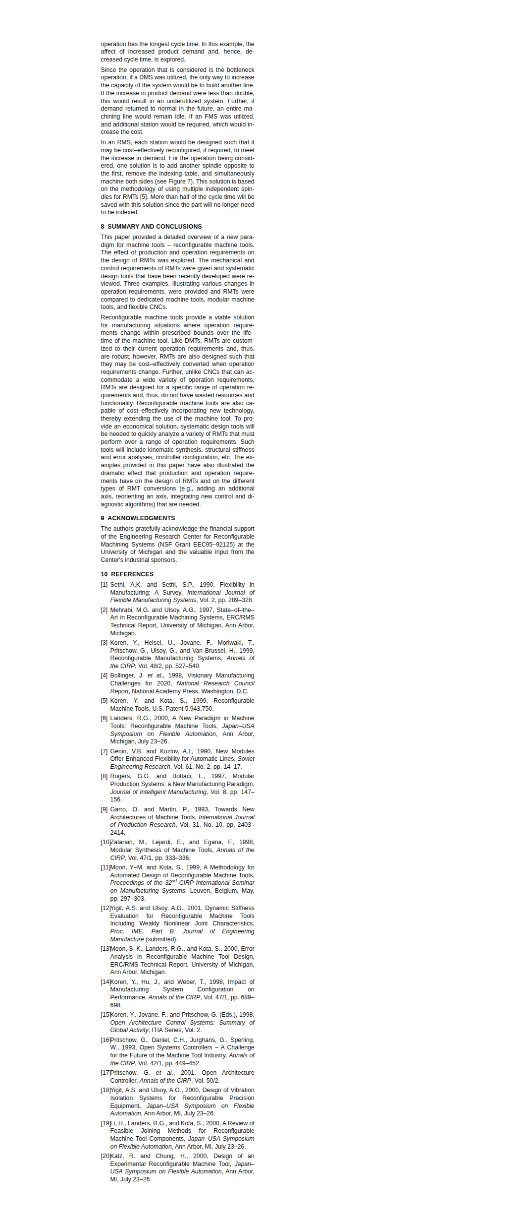operation has the longest cycle time. In this example, the affect of increased product demand and, hence, decreased cycle time, is explored.
Since the operation that is considered is the bottleneck operation, if a DMS was utilized, the only way to increase the capacity of the system would be to build another line. If the increase in product demand were less than double, this would result in an underutilized system. Further, if demand returned to normal in the future, an entire machining line would remain idle. If an FMS was utilized, and additional station would be required, which would increase the cost.
In an RMS, each station would be designed such that it may be cost–effectively reconfigured, if required, to meet the increase in demand. For the operation being considered, one solution is to add another spindle opposite to the first, remove the indexing table, and simultaneously machine both sides (see Figure 7). This solution is based on the methodology of using multiple independent spindles for RMTs [5]. More than half of the cycle time will be saved with this solution since the part will no longer need to be indexed.
8 SUMMARY AND CONCLUSIONS
This paper provided a detailed overview of a new paradigm for machine tools – reconfigurable machine tools. The effect of production and operation requirements on the design of RMTs was explored. The mechanical and control requirements of RMTs were given and systematic design tools that have been recently developed were reviewed. Three examples, illustrating various changes in operation requirements, were provided and RMTs were compared to dedicated machine tools, modular machine tools, and flexible CNCs.
Reconfigurable machine tools provide a viable solution for manufacturing situations where operation requirements change within prescribed bounds over the life–time of the machine tool. Like DMTs, RMTs are customized to their current operation requirements and, thus, are robust; however, RMTs are also designed such that they may be cost–effectively converted when operation requirements change. Further, unlike CNCs that can accommodate a wide variety of operation requirements, RMTs are designed for a specific range of operation requirements and, thus, do not have wasted resources and functionality. Reconfigurable machine tools are also capable of cost–effectively incorporating new technology, thereby extending the use of the machine tool. To provide an economical solution, systematic design tools will be needed to quickly analyze a variety of RMTs that must perform over a range of operation requirements. Such tools will include kinematic synthesis, structural stiffness and error analyses, controller configuration, etc. The examples provided in this paper have also illustrated the dramatic effect that production and operation requirements have on the design of RMTs and on the different types of RMT conversions (e.g., adding an additional axis, reorienting an axis, integrating new control and diagnostic algorithms) that are needed.
9 ACKNOWLEDGMENTS
The authors gratefully acknowledge the financial support of the Engineering Research Center for Reconfigurable Machining Systems (NSF Grant EEC95–92125) at the University of Michigan and the valuable input from the Center's industrial sponsors.
10 REFERENCES
[1] Sethi, A.K. and Sethi, S.P., 1990, Flexibility in Manufacturing: A Survey, International Journal of Flexible Manufacturing Systems, Vol. 2, pp. 289–328.
[2] Mehrabi, M.G. and Ulsoy, A.G., 1997, State–of–the–Art in Reconfigurable Machining Systems, ERC/RMS Technical Report, University of Michigan, Ann Arbor, Michigan.
[3] Koren, Y., Heisel, U., Jovane, F., Moriwaki, T., Pritschow, G., Ulsoy, G., and Van Brussel, H., 1999, Reconfigurable Manufacturing Systems, Annals of the CIRP, Vol. 48/2, pp. 527–540.
[4] Bollinger, J. et al., 1998, Visionary Manufacturing Challenges for 2020, National Research Council Report, National Academy Press, Washington, D.C.
[5] Koren, Y. and Kota, S., 1999, Reconfigurable Machine Tools, U.S. Patent 5,943,750.
[6] Landers, R.G., 2000, A New Paradigm in Machine Tools: Reconfigurable Machine Tools, Japan–USA Symposium on Flexible Automation, Ann Arbor, Michigan, July 23–26.
[7] Genin, V.B. and Kozlov, A.I., 1990, New Modules Offer Enhanced Flexibility for Automatic Lines, Soviet Engineering Research, Vol. 61, No. 2, pp. 14–17.
[8] Rogers, G.G. and Bottaci, L., 1997, Modular Production Systems: a New Manufacturing Paradigm, Journal of Intelligent Manufacturing, Vol. 8, pp. 147–156.
[9] Garro, O. and Martin, P., 1993, Towards New Architectures of Machine Tools, International Journal of Production Research, Vol. 31, No. 10, pp. 2403–2414.
[10] Zatarain, M., Lejardi, E., and Egana, F., 1998, Modular Synthesis of Machine Tools, Annals of the CIRP, Vol. 47/1, pp. 333–336.
[11] Moon, Y–M. and Kota, S., 1999, A Methodology for Automated Design of Reconfigurable Machine Tools, Proceedings of the 32nd CIRP International Seminar on Manufacturing Systems, Leuven, Belgium, May, pp. 297–303.
[12] Yigit, A.S. and Ulsoy, A.G., 2001, Dynamic Stiffness Evaluation for Reconfigurable Machine Tools Including Weakly Nonlinear Joint Characteristics, Proc. IME, Part B: Journal of Engineering Manufacture (submitted).
[13] Moon, S–K., Landers, R.G., and Kota, S., 2000, Error Analysis in Reconfigurable Machine Tool Design, ERC/RMS Technical Report, University of Michigan, Ann Arbor, Michigan.
[14] Koren, Y., Hu, J., and Weber, T., 1998, Impact of Manufacturing System Configuration on Performance, Annals of the CIRP, Vol. 47/1, pp. 689–698.
[15] Koren, Y., Jovane, F., and Pritschow, G. (Eds.), 1998, Open Architecture Control Systems: Summary of Global Activity, ITIA Series, Vol. 2.
[16] Pritschow, G., Daniel, C.H., Jurghans, G., Sperling, W., 1993, Open Systems Controllers – A Challenge for the Future of the Machine Tool Industry, Annals of the CIRP, Vol. 42/1, pp. 449–452.
[17] Pritschow, G. et al., 2001, Open Architecture Controller, Annals of the CIRP, Vol. 50/2.
[18] Yigit, A.S. and Ulsoy, A.G., 2000, Design of Vibration Isolation Systems for Reconfigurable Precision Equipment, Japan–USA Symposium on Flexible Automation, Ann Arbor, MI, July 23–26.
[19] Li, H., Landers, R.G., and Kota, S., 2000, A Review of Feasible Joining Methods for Reconfigurable Machine Tool Components, Japan–USA Symposium on Flexible Automation, Ann Arbor, MI, July 23–26.
[20] Katz, R. and Chung, H., 2000, Design of an Experimental Reconfigurable Machine Tool, Japan–USA Symposium on Flexible Automation, Ann Arbor, MI, July 23–26.